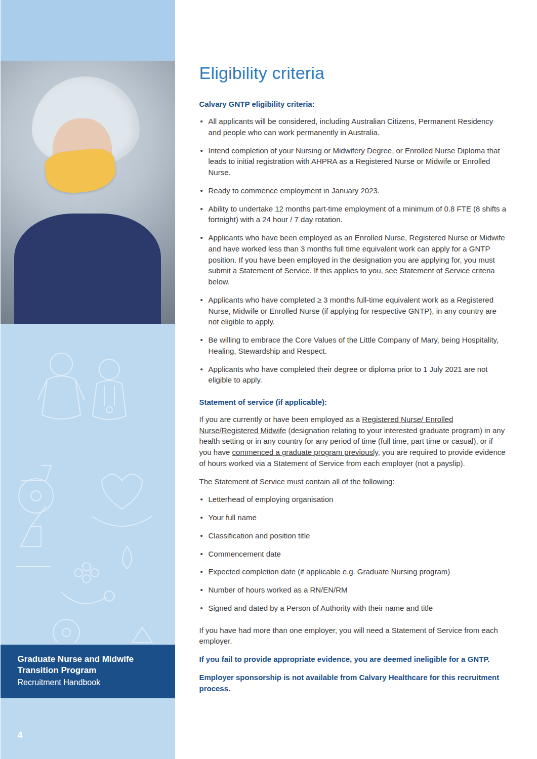Graduate Nurse and Midwife
Transition Program Recruitment Handbook
4
Eligibility criteria
Calvary GNTP eligibility criteria:
All applicants will be considered, including Australian Citizens, Permanent Residency and people who can work permanently in Australia.
Intend completion of your Nursing or Midwifery Degree, or Enrolled Nurse Diploma that leads to initial registration with AHPRA as a Registered Nurse or Midwife or Enrolled Nurse.
Ready to commence employment in January 2023.
Ability to undertake 12 months part-time employment of a minimum of 0.8 FTE (8 shifts a fortnight) with a 24 hour / 7 day rotation.
Applicants who have been employed as an Enrolled Nurse, Registered Nurse or Midwife and have worked less than 3 months full time equivalent work can apply for a GNTP position. If you have been employed in the designation you are applying for, you must submit a Statement of Service. If this applies to you, see Statement of Service criteria below.
Applicants who have completed ≥ 3 months full-time equivalent work as a Registered Nurse, Midwife or Enrolled Nurse (if applying for respective GNTP), in any country are not eligible to apply.
Be willing to embrace the Core Values of the Little Company of Mary, being Hospitality, Healing, Stewardship and Respect.
Applicants who have completed their degree or diploma prior to 1 July 2021 are not eligible to apply.
Statement of service (if applicable):
If you are currently or have been employed as a Registered Nurse/ Enrolled Nurse/Registered Midwife (designation relating to your interested graduate program) in any health setting or in any country for any period of time (full time, part time or casual), or if you have commenced a graduate program previously, you are required to provide evidence of hours worked via a Statement of Service from each employer (not a payslip).
The Statement of Service must contain all of the following:
Letterhead of employing organisation
Your full name
Classification and position title
Commencement date
Expected completion date (if applicable e.g. Graduate Nursing program)
Number of hours worked as a RN/EN/RM
Signed and dated by a Person of Authority with their name and title
If you have had more than one employer, you will need a Statement of Service from each employer.
If you fail to provide appropriate evidence, you are deemed ineligible for a GNTP.
Employer sponsorship is not available from Calvary Healthcare for this recruitment process.